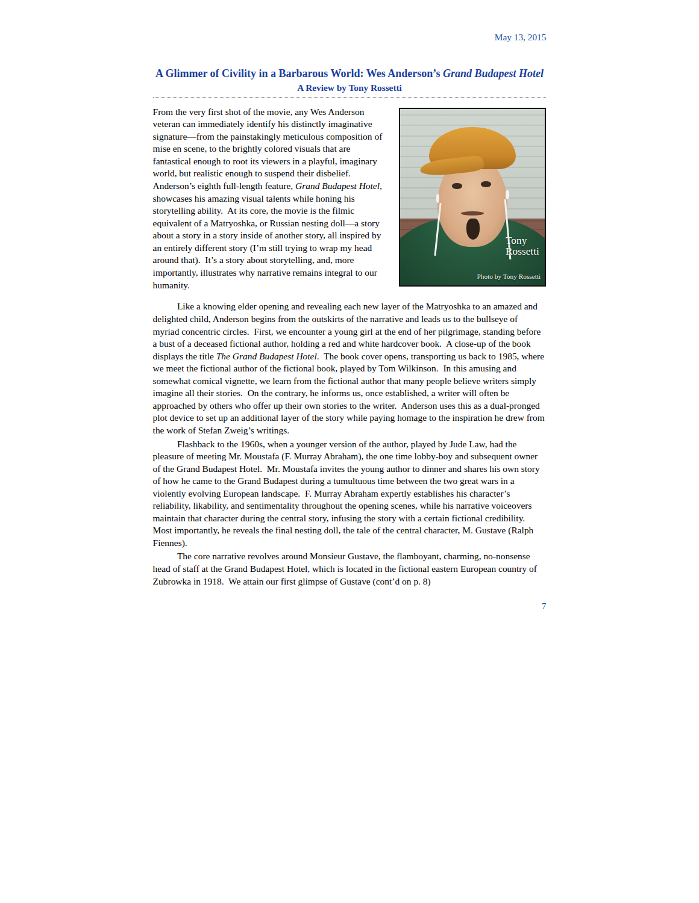May 13, 2015
A Glimmer of Civility in a Barbarous World: Wes Anderson’s Grand Budapest Hotel
A Review by Tony Rossetti
Tony
Rossetti
Photo by Tony Rossetti
From the very first shot of the movie, any Wes Anderson veteran can immediately identify his distinctly imaginative signature—from the painstakingly meticulous composition of mise en scene, to the brightly colored visuals that are fantastical enough to root its viewers in a playful, imaginary world, but realistic enough to suspend their disbelief. Anderson’s eighth full-length feature, Grand Budapest Hotel, showcases his amazing visual talents while honing his storytelling ability. At its core, the movie is the filmic equivalent of a Matryoshka, or Russian nesting doll—a story about a story in a story inside of another story, all inspired by an entirely different story (I’m still trying to wrap my head around that). It’s a story about storytelling, and, more importantly, illustrates why narrative remains integral to our humanity.
Like a knowing elder opening and revealing each new layer of the Matryoshka to an amazed and delighted child, Anderson begins from the outskirts of the narrative and leads us to the bullseye of myriad concentric circles. First, we encounter a young girl at the end of her pilgrimage, standing before a bust of a deceased fictional author, holding a red and white hardcover book. A close-up of the book displays the title The Grand Budapest Hotel. The book cover opens, transporting us back to 1985, where we meet the fictional author of the fictional book, played by Tom Wilkinson. In this amusing and somewhat comical vignette, we learn from the fictional author that many people believe writers simply imagine all their stories. On the contrary, he informs us, once established, a writer will often be approached by others who offer up their own stories to the writer. Anderson uses this as a dual-pronged plot device to set up an additional layer of the story while paying homage to the inspiration he drew from the work of Stefan Zweig’s writings.
Flashback to the 1960s, when a younger version of the author, played by Jude Law, had the pleasure of meeting Mr. Moustafa (F. Murray Abraham), the one time lobby-boy and subsequent owner of the Grand Budapest Hotel. Mr. Moustafa invites the young author to dinner and shares his own story of how he came to the Grand Budapest during a tumultuous time between the two great wars in a violently evolving European landscape. F. Murray Abraham expertly establishes his character’s reliability, likability, and sentimentality throughout the opening scenes, while his narrative voiceovers maintain that character during the central story, infusing the story with a certain fictional credibility. Most importantly, he reveals the final nesting doll, the tale of the central character, M. Gustave (Ralph Fiennes).
The core narrative revolves around Monsieur Gustave, the flamboyant, charming, no-nonsense head of staff at the Grand Budapest Hotel, which is located in the fictional eastern European country of Zubrowka in 1918. We attain our first glimpse of Gustave (cont’d on p. 8)
7